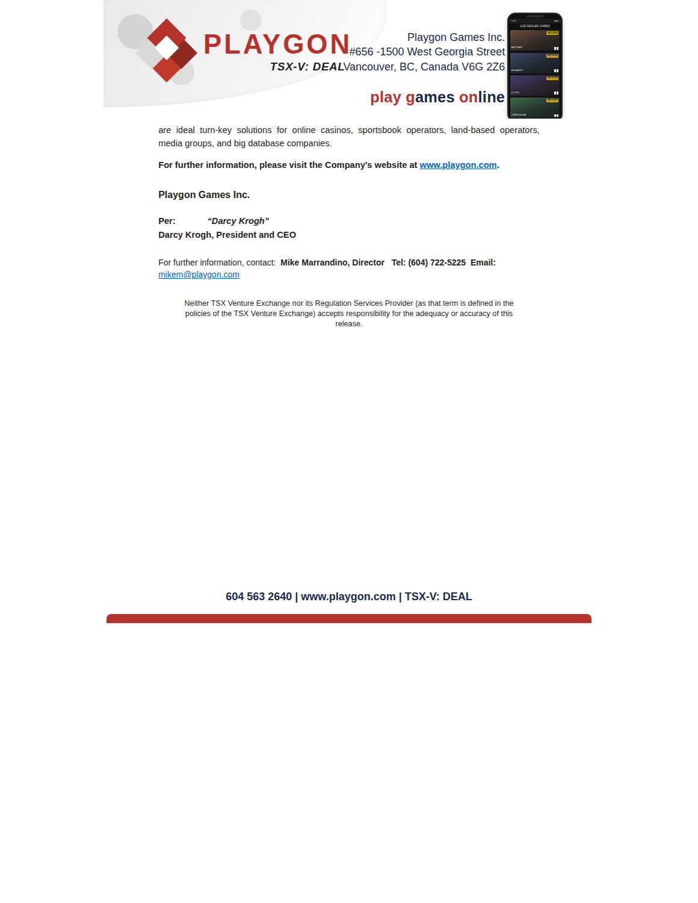PLAYGON
TSX-V: DEAL
Playgon Games Inc.
#656 -1500 West Georgia Street
Vancouver, BC, Canada V6G 2Z6
play g ames on line
9:41●●●
Live Dealer Games
BET NOW
Brittany
BET NOW
Eduardo
BET NOW
Lloyd
BET NOW
Christelah
are ideal turn-key solutions for online casinos, sportsbook operators, land-based operators, media groups, and big database companies.
For further information, please visit the Company's website at www.playgon.com.
Playgon Games Inc.
Per:“Darcy Krogh”
Darcy Krogh, President and CEO
For further information, contact: Mike Marrandino, Director Tel: (604) 722-5225 Email: mikem@playgon.com
Neither TSX Venture Exchange nor its Regulation Services Provider (as that term is defined in the policies of the TSX Venture Exchange) accepts responsibility for the adequacy or accuracy of this release.
604 563 2640 | www.playgon.com | TSX-V: DEAL